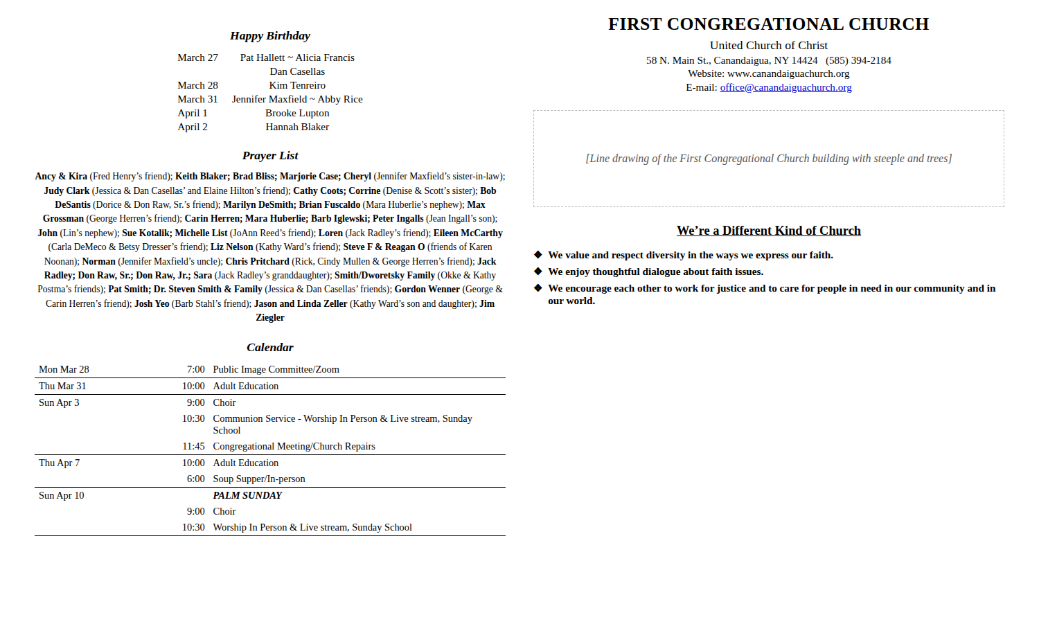Happy Birthday
| March 27 | Pat Hallett ~ Alicia Francis |
| | Dan Casellas |
| March 28 | Kim Tenreiro |
| March 31 | Jennifer Maxfield ~ Abby Rice |
| April 1 | Brooke Lupton |
| April 2 | Hannah Blaker |
Prayer List
Ancy & Kira (Fred Henry’s friend); Keith Blaker; Brad Bliss; Marjorie Case; Cheryl (Jennifer Maxfield’s sister-in-law); Judy Clark (Jessica & Dan Casellas’ and Elaine Hilton’s friend); Cathy Coots; Corrine (Denise & Scott’s sister); Bob DeSantis (Dorice & Don Raw, Sr.’s friend); Marilyn DeSmith; Brian Fuscaldo (Mara Huberlie’s nephew); Max Grossman (George Herren’s friend); Carin Herren; Mara Huberlie; Barb Iglewski; Peter Ingalls (Jean Ingall’s son); John (Lin’s nephew); Sue Kotalik; Michelle List (JoAnn Reed’s friend); Loren (Jack Radley’s friend); Eileen McCarthy (Carla DeMeco & Betsy Dresser’s friend); Liz Nelson (Kathy Ward’s friend); Steve F & Reagan O (friends of Karen Noonan); Norman (Jennifer Maxfield’s uncle); Chris Pritchard (Rick, Cindy Mullen & George Herren’s friend); Jack Radley; Don Raw, Sr.; Don Raw, Jr.; Sara (Jack Radley’s granddaughter); Smith/Dworetsky Family (Okke & Kathy Postma’s friends); Pat Smith; Dr. Steven Smith & Family (Jessica & Dan Casellas’ friends); Gordon Wenner (George & Carin Herren’s friend); Josh Yeo (Barb Stahl’s friend); Jason and Linda Zeller (Kathy Ward’s son and daughter); Jim Ziegler
Calendar
| Mon Mar 28 | 7:00 | Public Image Committee/Zoom |
| Thu Mar 31 | 10:00 | Adult Education |
| Sun Apr 3 | 9:00 | Choir |
| | 10:30 | Communion Service - Worship In Person & Live stream, Sunday School |
| | 11:45 | Congregational Meeting/Church Repairs |
| Thu Apr 7 | 10:00 | Adult Education |
| | 6:00 | Soup Supper/In-person |
| Sun Apr 10 | | PALM SUNDAY |
| | 9:00 | Choir |
| | 10:30 | Worship In Person & Live stream, Sunday School |
FIRST CONGREGATIONAL CHURCH
United Church of Christ
58 N. Main St., Canandaigua, NY 14424 (585) 394-2184
Website: www.canandaiguachurch.org
E-mail: office@canandaiguachurch.org
[Line drawing of the First Congregational Church building with steeple and trees]
We’re a Different Kind of Church
We value and respect diversity in the ways we express our faith.
We enjoy thoughtful dialogue about faith issues.
We encourage each other to work for justice and to care for people in need in our community and in our world.